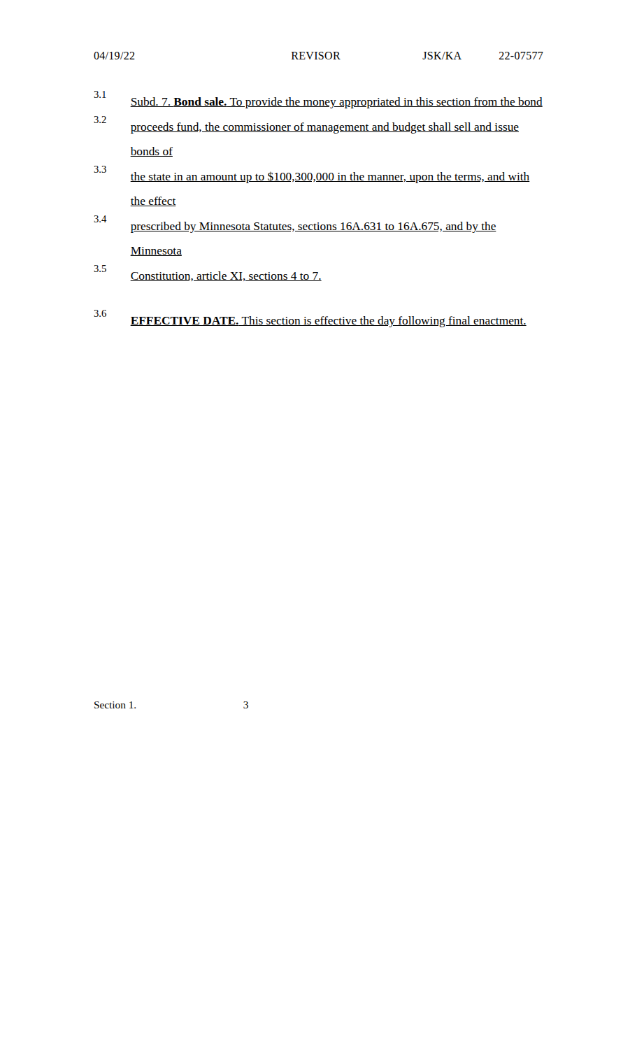04/19/22 REVISOR JSK/KA 22-07577
| 3.1 | Subd. 7. Bond sale. To provide the money appropriated in this section from the bond |
| 3.2 | proceeds fund, the commissioner of management and budget shall sell and issue bonds of |
| 3.3 | the state in an amount up to $100,300,000 in the manner, upon the terms, and with the effect |
| 3.4 | prescribed by Minnesota Statutes, sections 16A.631 to 16A.675, and by the Minnesota |
| 3.5 | Constitution, article XI, sections 4 to 7. |
| 3.6 | EFFECTIVE DATE. This section is effective the day following final enactment. |
Section 1. 3